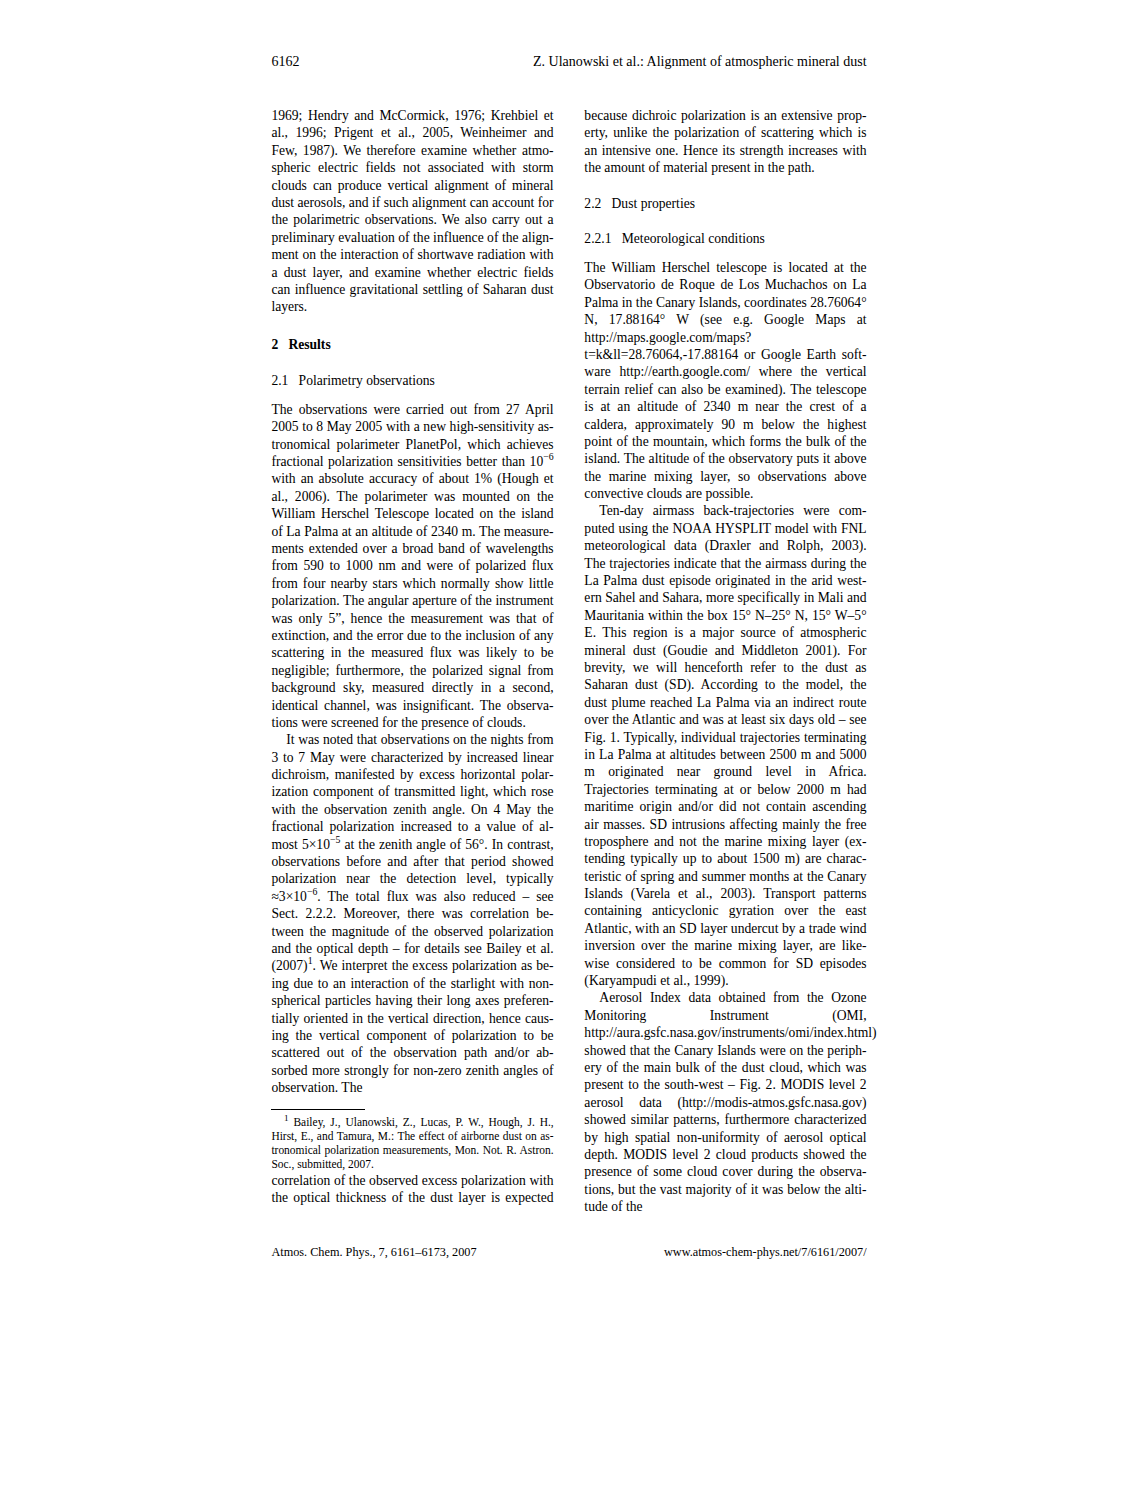6162 Z. Ulanowski et al.: Alignment of atmospheric mineral dust
1969; Hendry and McCormick, 1976; Krehbiel et al., 1996; Prigent et al., 2005, Weinheimer and Few, 1987). We therefore examine whether atmospheric electric fields not associated with storm clouds can produce vertical alignment of mineral dust aerosols, and if such alignment can account for the polarimetric observations. We also carry out a preliminary evaluation of the influence of the alignment on the interaction of shortwave radiation with a dust layer, and examine whether electric fields can influence gravitational settling of Saharan dust layers.
2 Results
2.1 Polarimetry observations
The observations were carried out from 27 April 2005 to 8 May 2005 with a new high-sensitivity astronomical polarimeter PlanetPol, which achieves fractional polarization sensitivities better than 10−6 with an absolute accuracy of about 1% (Hough et al., 2006). The polarimeter was mounted on the William Herschel Telescope located on the island of La Palma at an altitude of 2340 m. The measurements extended over a broad band of wavelengths from 590 to 1000 nm and were of polarized flux from four nearby stars which normally show little polarization. The angular aperture of the instrument was only 5”, hence the measurement was that of extinction, and the error due to the inclusion of any scattering in the measured flux was likely to be negligible; furthermore, the polarized signal from background sky, measured directly in a second, identical channel, was insignificant. The observations were screened for the presence of clouds.
It was noted that observations on the nights from 3 to 7 May were characterized by increased linear dichroism, manifested by excess horizontal polarization component of transmitted light, which rose with the observation zenith angle. On 4 May the fractional polarization increased to a value of almost 5×10−5 at the zenith angle of 56°. In contrast, observations before and after that period showed polarization near the detection level, typically ≈3×10−6. The total flux was also reduced – see Sect. 2.2.2. Moreover, there was correlation between the magnitude of the observed polarization and the optical depth – for details see Bailey et al. (2007)1. We interpret the excess polarization as being due to an interaction of the starlight with nonspherical particles having their long axes preferentially oriented in the vertical direction, hence causing the vertical component of polarization to be scattered out of the observation path and/or absorbed more strongly for non-zero zenith angles of observation. The
1 Bailey, J., Ulanowski, Z., Lucas, P. W., Hough, J. H., Hirst, E., and Tamura, M.: The effect of airborne dust on astronomical polarization measurements, Mon. Not. R. Astron. Soc., submitted, 2007.
correlation of the observed excess polarization with the optical thickness of the dust layer is expected because dichroic polarization is an extensive property, unlike the polarization of scattering which is an intensive one. Hence its strength increases with the amount of material present in the path.
2.2 Dust properties
2.2.1 Meteorological conditions
The William Herschel telescope is located at the Observatorio de Roque de Los Muchachos on La Palma in the Canary Islands, coordinates 28.76064° N, 17.88164° W (see e.g. Google Maps at http://maps.google.com/maps?t=k&ll=28.76064,-17.88164 or Google Earth software http://earth.google.com/ where the vertical terrain relief can also be examined). The telescope is at an altitude of 2340 m near the crest of a caldera, approximately 90 m below the highest point of the mountain, which forms the bulk of the island. The altitude of the observatory puts it above the marine mixing layer, so observations above convective clouds are possible.
Ten-day airmass back-trajectories were computed using the NOAA HYSPLIT model with FNL meteorological data (Draxler and Rolph, 2003). The trajectories indicate that the airmass during the La Palma dust episode originated in the arid western Sahel and Sahara, more specifically in Mali and Mauritania within the box 15° N–25° N, 15° W–5° E. This region is a major source of atmospheric mineral dust (Goudie and Middleton 2001). For brevity, we will henceforth refer to the dust as Saharan dust (SD). According to the model, the dust plume reached La Palma via an indirect route over the Atlantic and was at least six days old – see Fig. 1. Typically, individual trajectories terminating in La Palma at altitudes between 2500 m and 5000 m originated near ground level in Africa. Trajectories terminating at or below 2000 m had maritime origin and/or did not contain ascending air masses. SD intrusions affecting mainly the free troposphere and not the marine mixing layer (extending typically up to about 1500 m) are characteristic of spring and summer months at the Canary Islands (Varela et al., 2003). Transport patterns containing anticyclonic gyration over the east Atlantic, with an SD layer undercut by a trade wind inversion over the marine mixing layer, are likewise considered to be common for SD episodes (Karyampudi et al., 1999).
Aerosol Index data obtained from the Ozone Monitoring Instrument (OMI, http://aura.gsfc.nasa.gov/instruments/omi/index.html) showed that the Canary Islands were on the periphery of the main bulk of the dust cloud, which was present to the south-west – Fig. 2. MODIS level 2 aerosol data (http://modis-atmos.gsfc.nasa.gov) showed similar patterns, furthermore characterized by high spatial non-uniformity of aerosol optical depth. MODIS level 2 cloud products showed the presence of some cloud cover during the observations, but the vast majority of it was below the altitude of the
Atmos. Chem. Phys., 7, 6161–6173, 2007 www.atmos-chem-phys.net/7/6161/2007/